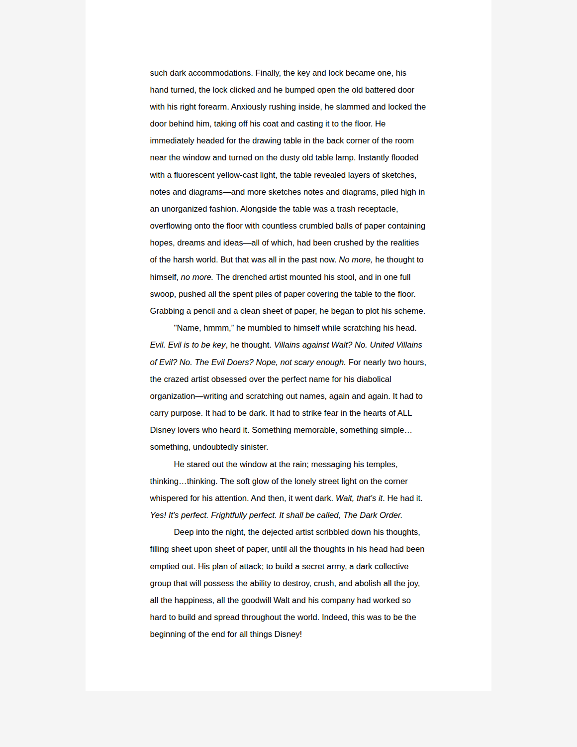such dark accommodations. Finally, the key and lock became one, his hand turned, the lock clicked and he bumped open the old battered door with his right forearm. Anxiously rushing inside, he slammed and locked the door behind him, taking off his coat and casting it to the floor. He immediately headed for the drawing table in the back corner of the room near the window and turned on the dusty old table lamp. Instantly flooded with a fluorescent yellow-cast light, the table revealed layers of sketches, notes and diagrams—and more sketches notes and diagrams, piled high in an unorganized fashion. Alongside the table was a trash receptacle, overflowing onto the floor with countless crumbled balls of paper containing hopes, dreams and ideas—all of which, had been crushed by the realities of the harsh world. But that was all in the past now. No more, he thought to himself, no more. The drenched artist mounted his stool, and in one full swoop, pushed all the spent piles of paper covering the table to the floor. Grabbing a pencil and a clean sheet of paper, he began to plot his scheme.
"Name, hmmm,” he mumbled to himself while scratching his head. Evil. Evil is to be key, he thought. Villains against Walt? No. United Villains of Evil? No. The Evil Doers? Nope, not scary enough. For nearly two hours, the crazed artist obsessed over the perfect name for his diabolical organization—writing and scratching out names, again and again. It had to carry purpose. It had to be dark. It had to strike fear in the hearts of ALL Disney lovers who heard it. Something memorable, something simple…something, undoubtedly sinister.
He stared out the window at the rain; messaging his temples, thinking…thinking. The soft glow of the lonely street light on the corner whispered for his attention. And then, it went dark. Wait, that's it. He had it. Yes! It's perfect. Frightfully perfect. It shall be called, The Dark Order.
Deep into the night, the dejected artist scribbled down his thoughts, filling sheet upon sheet of paper, until all the thoughts in his head had been emptied out. His plan of attack; to build a secret army, a dark collective group that will possess the ability to destroy, crush, and abolish all the joy, all the happiness, all the goodwill Walt and his company had worked so hard to build and spread throughout the world. Indeed, this was to be the beginning of the end for all things Disney!